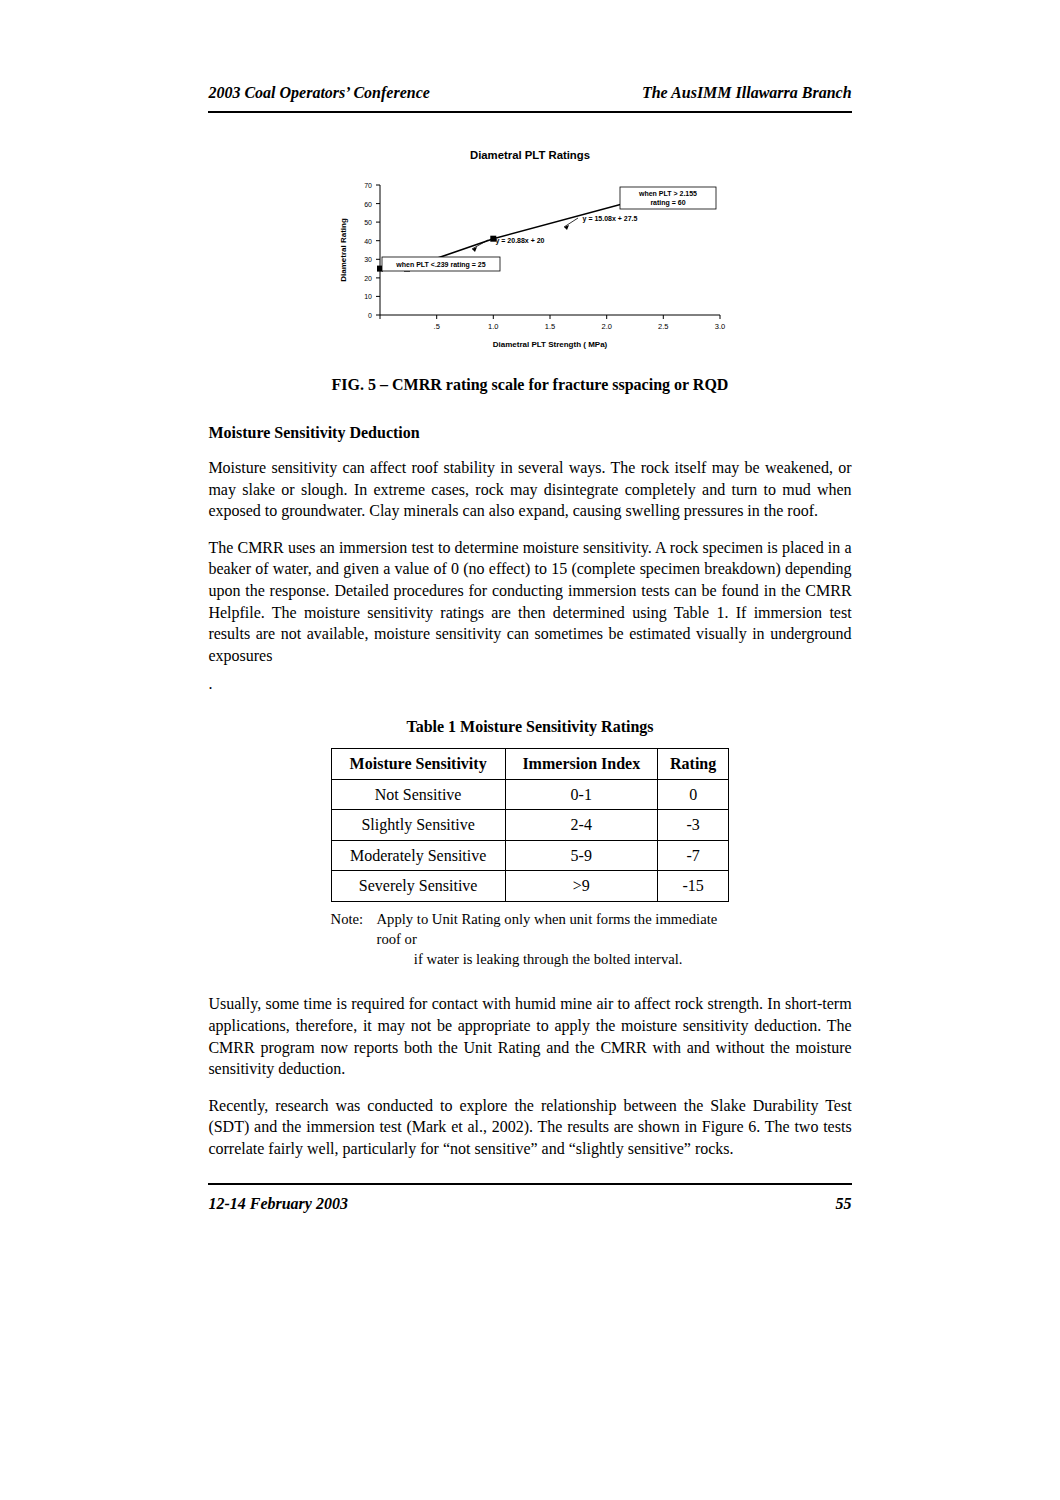2003 Coal Operators’ Conference The AusIMM Illawarra Branch
Diametral PLT Ratings
70 60 50 40 30 20 10 0 Diametral Rating .5 1.0 1.5 2.0 2.5 3.0 Diametral PLT Strength ( MPa) when PLT > 2.155 rating = 60 y = 15.08x + 27.5 y = 20.88x + 20 when PLT <.239 rating = 25
FIG. 5 – CMRR rating scale for fracture sspacing or RQD
Moisture Sensitivity Deduction
Moisture sensitivity can affect roof stability in several ways. The rock itself may be weakened, or may slake or slough. In extreme cases, rock may disintegrate completely and turn to mud when exposed to groundwater. Clay minerals can also expand, causing swelling pressures in the roof.
The CMRR uses an immersion test to determine moisture sensitivity. A rock specimen is placed in a beaker of water, and given a value of 0 (no effect) to 15 (complete specimen breakdown) depending upon the response. Detailed procedures for conducting immersion tests can be found in the CMRR Helpfile. The moisture sensitivity ratings are then determined using Table 1. If immersion test results are not available, moisture sensitivity can sometimes be estimated visually in underground exposures
.
Table 1 Moisture Sensitivity Ratings
| Moisture Sensitivity | Immersion Index | Rating |
| --- | --- | --- |
| Not Sensitive | 0-1 | 0 |
| Slightly Sensitive | 2-4 | -3 |
| Moderately Sensitive | 5-9 | -7 |
| Severely Sensitive | >9 | -15 |
Note:
Apply to Unit Rating only when unit forms the immediate roof or if water is leaking through the bolted interval.
Usually, some time is required for contact with humid mine air to affect rock strength. In short-term applications, therefore, it may not be appropriate to apply the moisture sensitivity deduction. The CMRR program now reports both the Unit Rating and the CMRR with and without the moisture sensitivity deduction.
Recently, research was conducted to explore the relationship between the Slake Durability Test (SDT) and the immersion test (Mark et al., 2002). The results are shown in Figure 6. The two tests correlate fairly well, particularly for “not sensitive” and “slightly sensitive” rocks.
12-14 February 2003 55